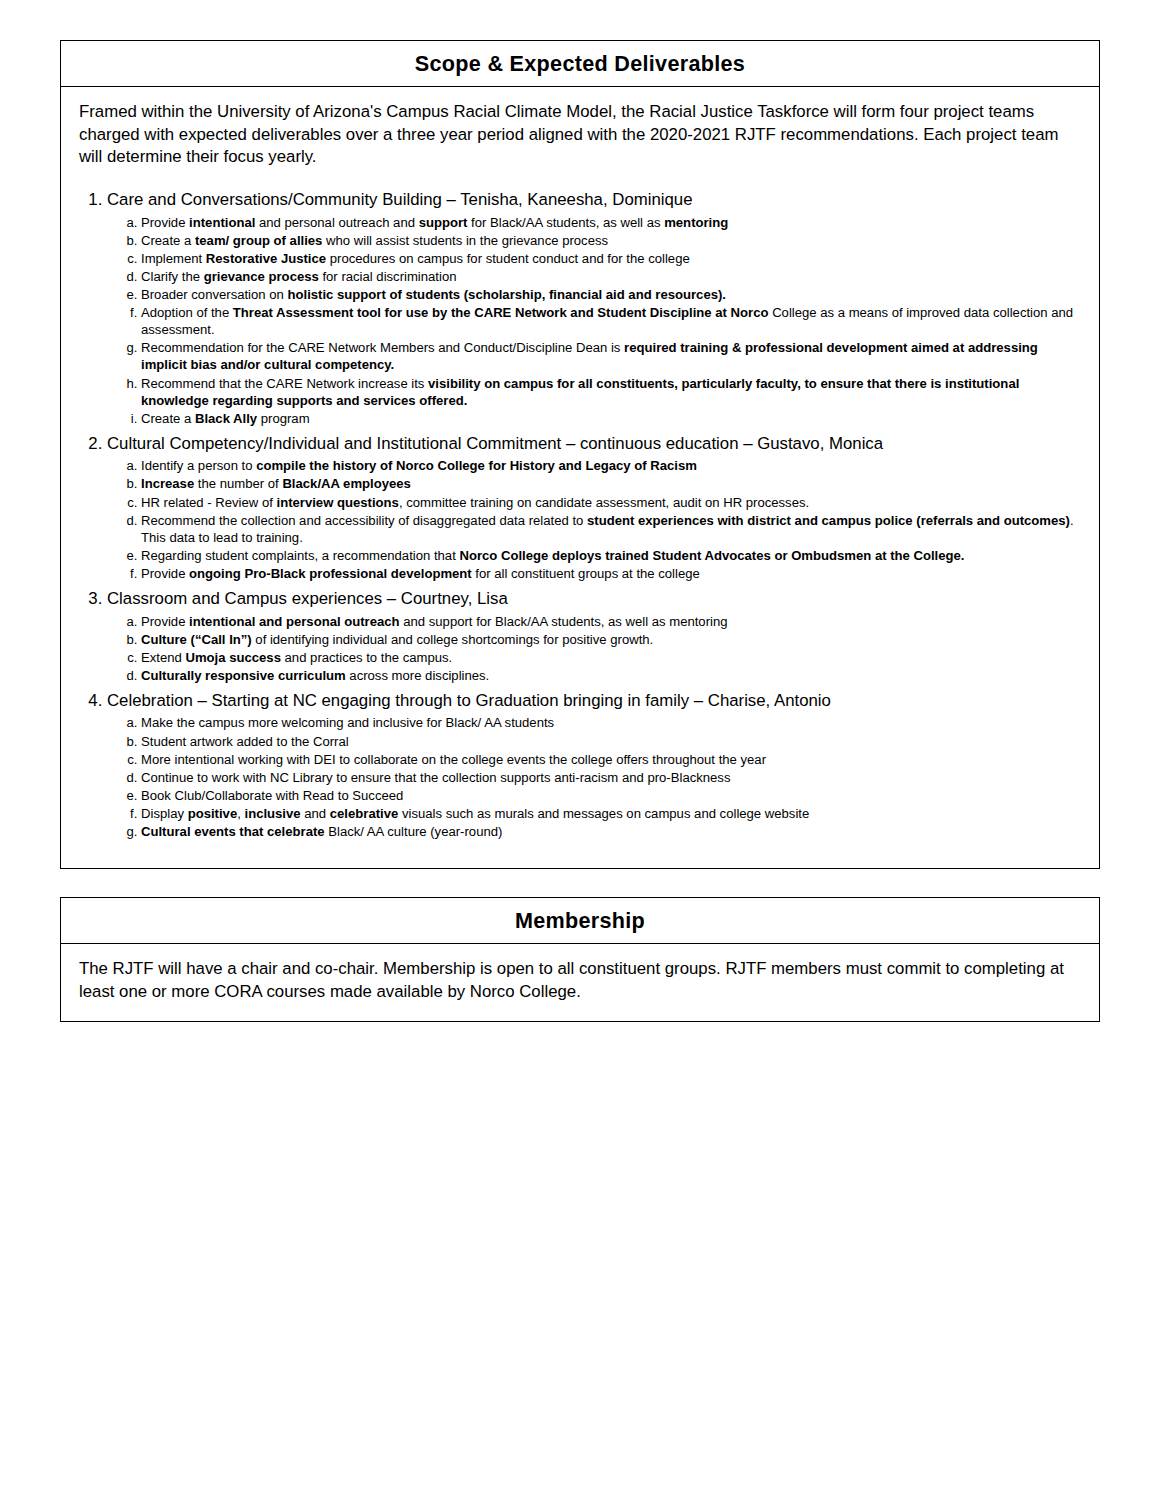Scope & Expected Deliverables
Framed within the University of Arizona's Campus Racial Climate Model, the Racial Justice Taskforce will form four project teams charged with expected deliverables over a three year period aligned with the 2020-2021 RJTF recommendations. Each project team will determine their focus yearly.
Care and Conversations/Community Building – Tenisha, Kaneesha, Dominique
Provide intentional and personal outreach and support for Black/AA students, as well as mentoring
Create a team/ group of allies who will assist students in the grievance process
Implement Restorative Justice procedures on campus for student conduct and for the college
Clarify the grievance process for racial discrimination
Broader conversation on holistic support of students (scholarship, financial aid and resources).
Adoption of the Threat Assessment tool for use by the CARE Network and Student Discipline at Norco College as a means of improved data collection and assessment.
Recommendation for the CARE Network Members and Conduct/Discipline Dean is required training & professional development aimed at addressing implicit bias and/or cultural competency.
Recommend that the CARE Network increase its visibility on campus for all constituents, particularly faculty, to ensure that there is institutional knowledge regarding supports and services offered.
Create a Black Ally program
Cultural Competency/Individual and Institutional Commitment – continuous education – Gustavo, Monica
Identify a person to compile the history of Norco College for History and Legacy of Racism
Increase the number of Black/AA employees
HR related - Review of interview questions, committee training on candidate assessment, audit on HR processes.
Recommend the collection and accessibility of disaggregated data related to student experiences with district and campus police (referrals and outcomes). This data to lead to training.
Regarding student complaints, a recommendation that Norco College deploys trained Student Advocates or Ombudsmen at the College.
Provide ongoing Pro-Black professional development for all constituent groups at the college
Classroom and Campus experiences – Courtney, Lisa
Provide intentional and personal outreach and support for Black/AA students, as well as mentoring
Culture (“Call In”) of identifying individual and college shortcomings for positive growth.
Extend Umoja success and practices to the campus.
Culturally responsive curriculum across more disciplines.
Celebration – Starting at NC engaging through to Graduation bringing in family – Charise, Antonio
Make the campus more welcoming and inclusive for Black/ AA students
Student artwork added to the Corral
More intentional working with DEI to collaborate on the college events the college offers throughout the year
Continue to work with NC Library to ensure that the collection supports anti-racism and pro-Blackness
Book Club/Collaborate with Read to Succeed
Display positive, inclusive and celebrative visuals such as murals and messages on campus and college website
Cultural events that celebrate Black/ AA culture (year-round)
Membership
The RJTF will have a chair and co-chair. Membership is open to all constituent groups. RJTF members must commit to completing at least one or more CORA courses made available by Norco College.